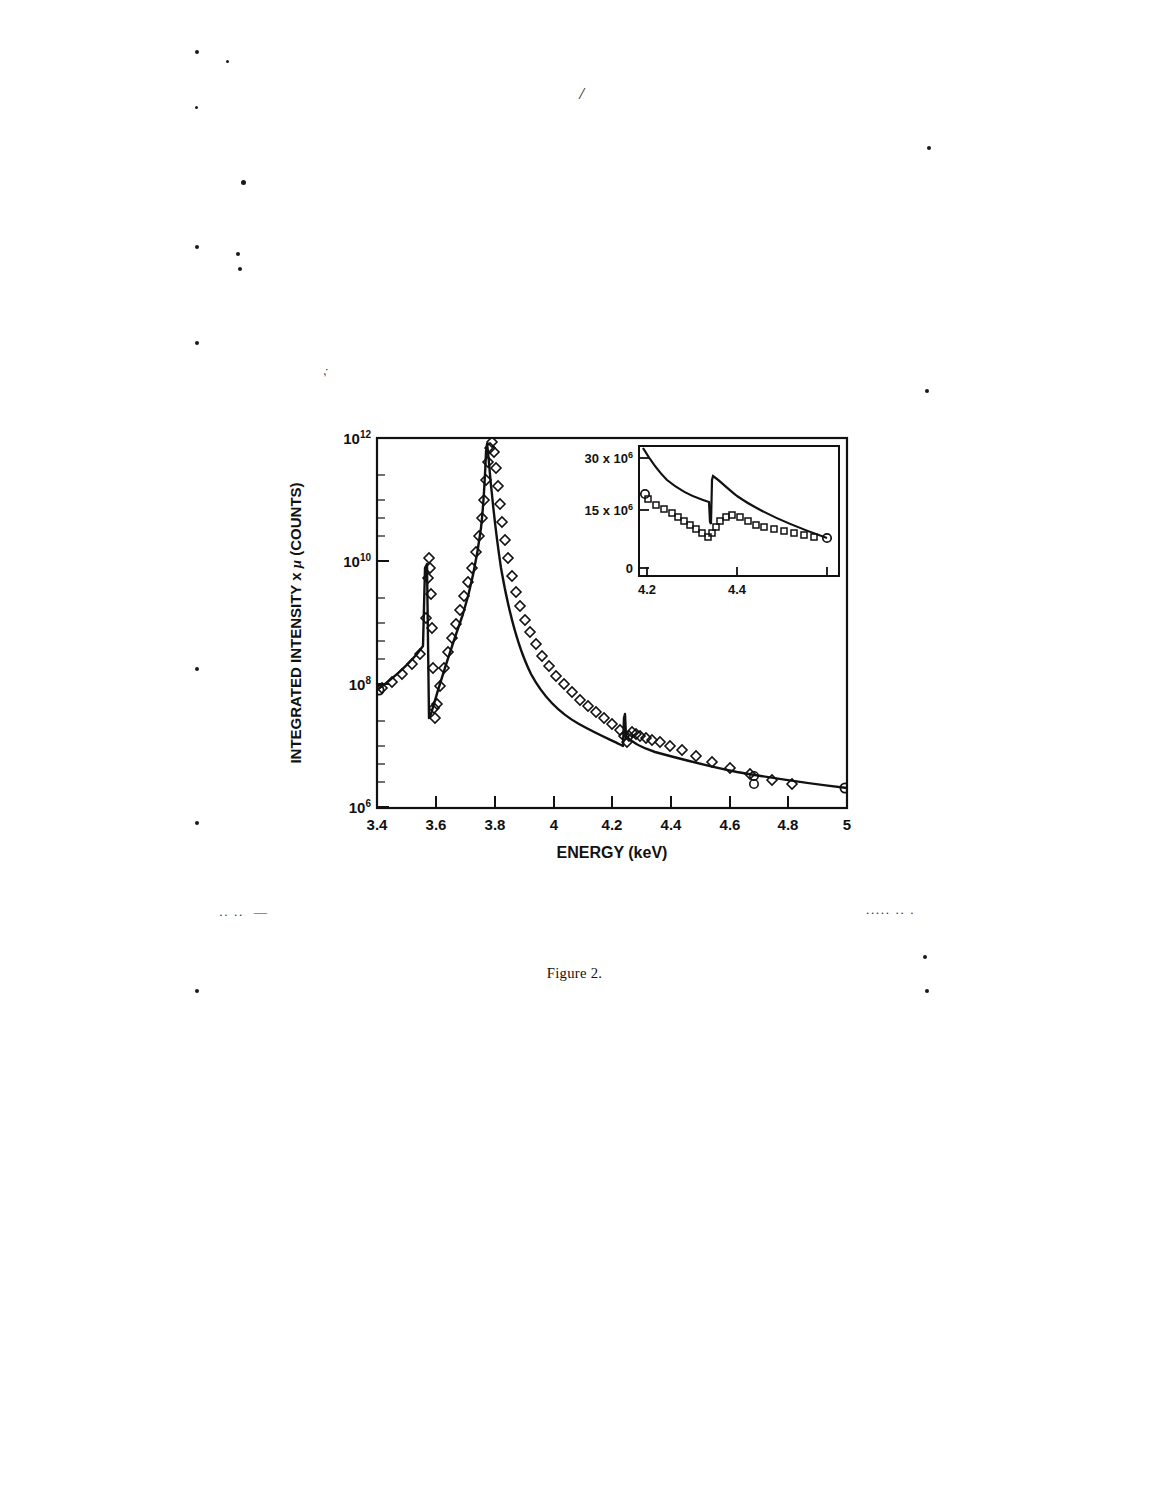/
,·
INTEGRATED INTENSITY x μ (COUNTS) 1012 1010 108 106 3.4 3.6 3.8 4 4.2 4.4 4.6 4.8 5 ENERGY (keV) 30 x 106 15 x 106 0 4.2 4.4
.. .. —
..... .. .
Figure 2.